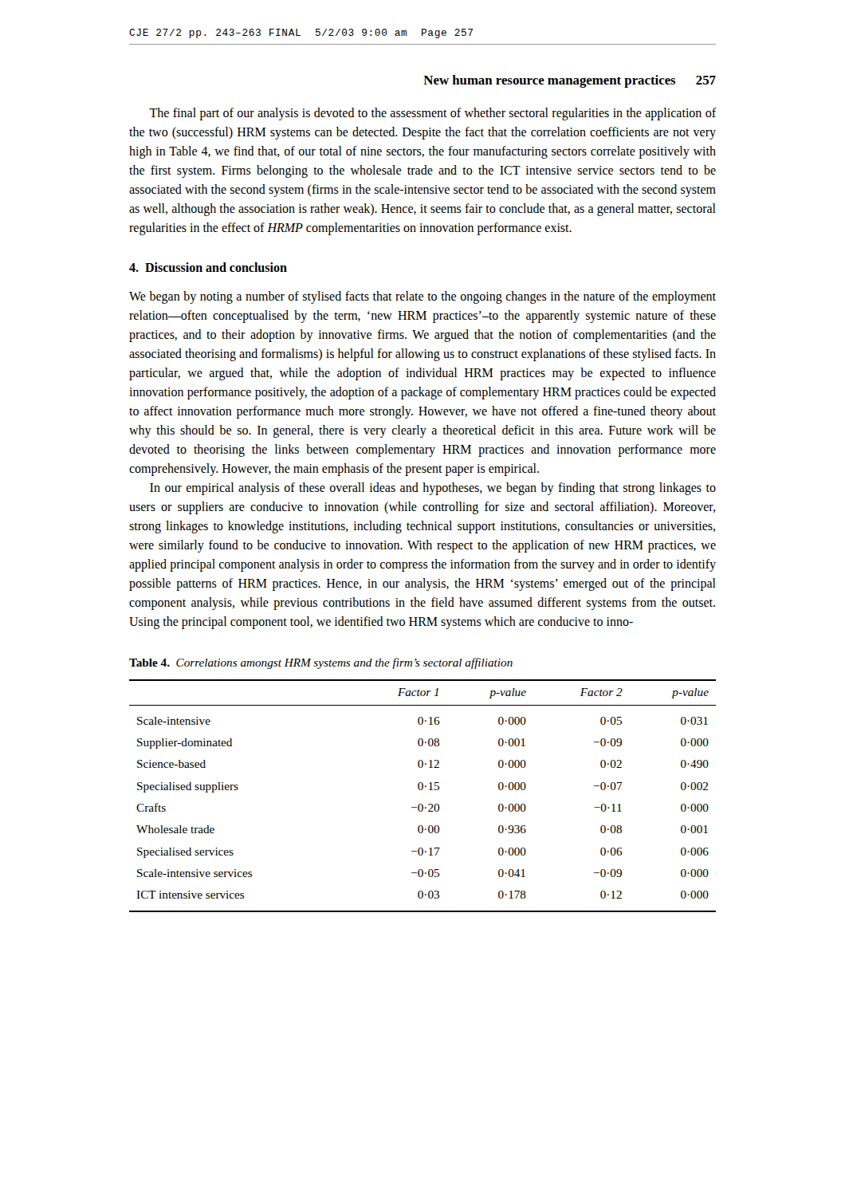CJE 27/2 pp. 243–263 FINAL 5/2/03 9:00 am Page 257
New human resource management practices257
The final part of our analysis is devoted to the assessment of whether sectoral regularities in the application of the two (successful) HRM systems can be detected. Despite the fact that the correlation coefficients are not very high in Table 4, we find that, of our total of nine sectors, the four manufacturing sectors correlate positively with the first system. Firms belonging to the wholesale trade and to the ICT intensive service sectors tend to be associated with the second system (firms in the scale-intensive sector tend to be associated with the second system as well, although the association is rather weak). Hence, it seems fair to conclude that, as a general matter, sectoral regularities in the effect of HRMP complementarities on innovation performance exist.
4. Discussion and conclusion
We began by noting a number of stylised facts that relate to the ongoing changes in the nature of the employment relation—often conceptualised by the term, ‘new HRM practices’–to the apparently systemic nature of these practices, and to their adoption by innovative firms. We argued that the notion of complementarities (and the associated theorising and formalisms) is helpful for allowing us to construct explanations of these stylised facts. In particular, we argued that, while the adoption of individual HRM practices may be expected to influence innovation performance positively, the adoption of a package of complementary HRM practices could be expected to affect innovation performance much more strongly. However, we have not offered a fine-tuned theory about why this should be so. In general, there is very clearly a theoretical deficit in this area. Future work will be devoted to theorising the links between complementary HRM practices and innovation performance more comprehensively. However, the main emphasis of the present paper is empirical.
In our empirical analysis of these overall ideas and hypotheses, we began by finding that strong linkages to users or suppliers are conducive to innovation (while controlling for size and sectoral affiliation). Moreover, strong linkages to knowledge institutions, including technical support institutions, consultancies or universities, were similarly found to be conducive to innovation. With respect to the application of new HRM practices, we applied principal component analysis in order to compress the information from the survey and in order to identify possible patterns of HRM practices. Hence, in our analysis, the HRM ‘systems’ emerged out of the principal component analysis, while previous contributions in the field have assumed different systems from the outset. Using the principal component tool, we identified two HRM systems which are conducive to inno-
Table 4. Correlations amongst HRM systems and the firm’s sectoral affiliation
| | Factor 1 | p -value | Factor 2 | p -value |
| --- | --- | --- | --- | --- |
| Scale-intensive | 0·16 | 0·000 | 0·05 | 0·031 |
| Supplier-dominated | 0·08 | 0·001 | −0·09 | 0·000 |
| Science-based | 0·12 | 0·000 | 0·02 | 0·490 |
| Specialised suppliers | 0·15 | 0·000 | −0·07 | 0·002 |
| Crafts | −0·20 | 0·000 | −0·11 | 0·000 |
| Wholesale trade | 0·00 | 0·936 | 0·08 | 0·001 |
| Specialised services | −0·17 | 0·000 | 0·06 | 0·006 |
| Scale-intensive services | −0·05 | 0·041 | −0·09 | 0·000 |
| ICT intensive services | 0·03 | 0·178 | 0·12 | 0·000 |